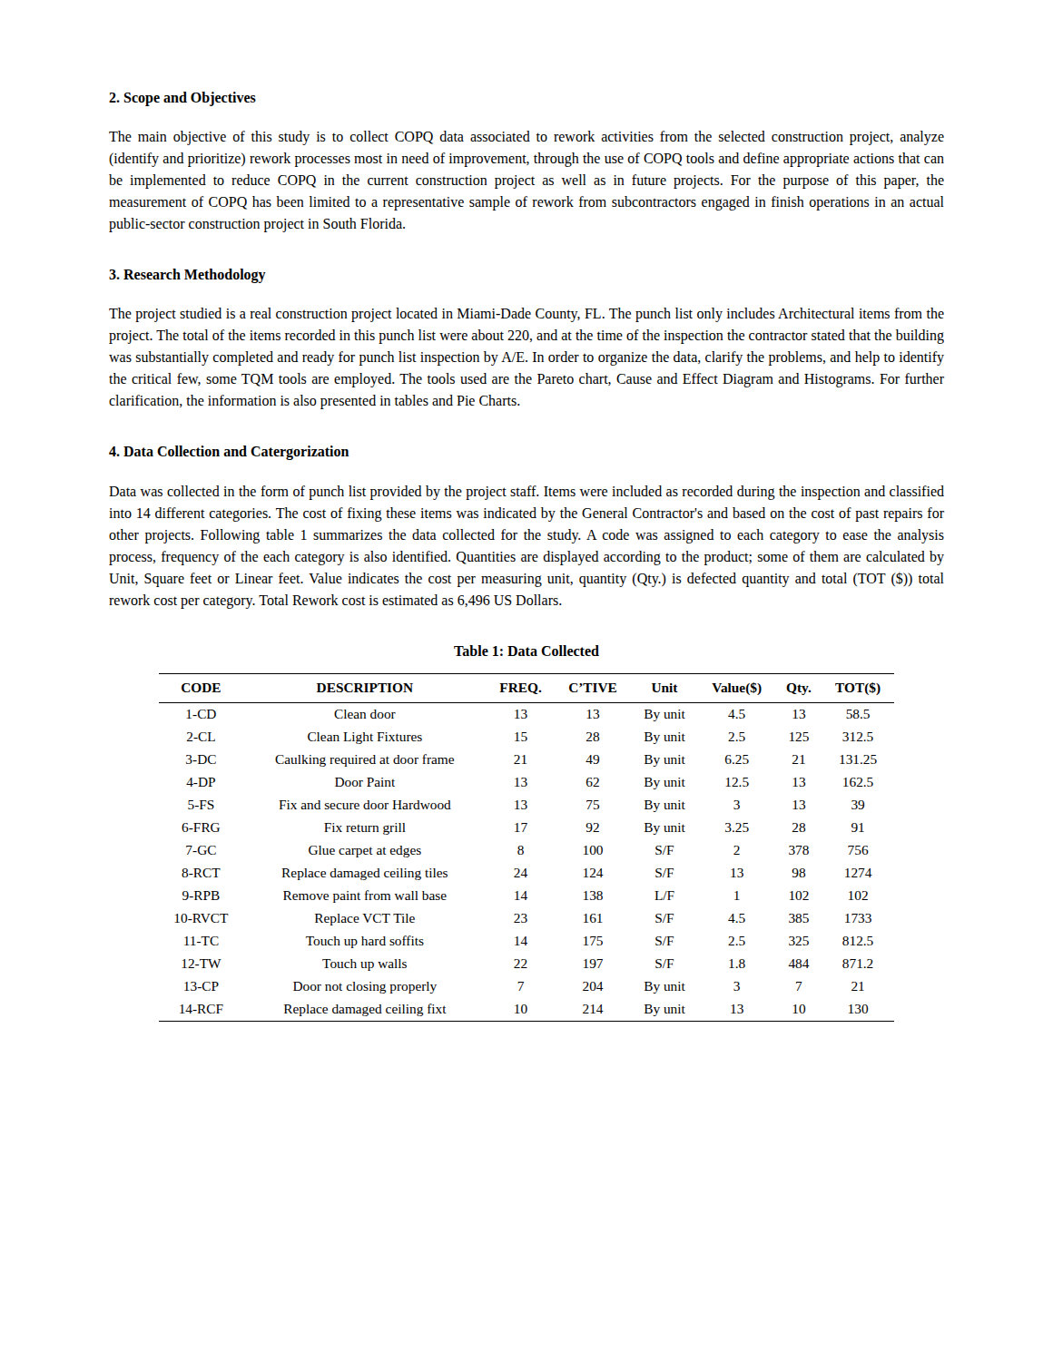2. Scope and Objectives
The main objective of this study is to collect COPQ data associated to rework activities from the selected construction project, analyze (identify and prioritize) rework processes most in need of improvement, through the use of COPQ tools and define appropriate actions that can be implemented to reduce COPQ in the current construction project as well as in future projects. For the purpose of this paper, the measurement of COPQ has been limited to a representative sample of rework from subcontractors engaged in finish operations in an actual public-sector construction project in South Florida.
3. Research Methodology
The project studied is a real construction project located in Miami-Dade County, FL. The punch list only includes Architectural items from the project. The total of the items recorded in this punch list were about 220, and at the time of the inspection the contractor stated that the building was substantially completed and ready for punch list inspection by A/E. In order to organize the data, clarify the problems, and help to identify the critical few, some TQM tools are employed. The tools used are the Pareto chart, Cause and Effect Diagram and Histograms. For further clarification, the information is also presented in tables and Pie Charts.
4. Data Collection and Catergorization
Data was collected in the form of punch list provided by the project staff. Items were included as recorded during the inspection and classified into 14 different categories. The cost of fixing these items was indicated by the General Contractor's and based on the cost of past repairs for other projects. Following table 1 summarizes the data collected for the study. A code was assigned to each category to ease the analysis process, frequency of the each category is also identified. Quantities are displayed according to the product; some of them are calculated by Unit, Square feet or Linear feet. Value indicates the cost per measuring unit, quantity (Qty.) is defected quantity and total (TOT ($)) total rework cost per category. Total Rework cost is estimated as 6,496 US Dollars.
Table 1: Data Collected
| CODE | DESCRIPTION | FREQ. | C’TIVE | Unit | Value($) | Qty. | TOT($) |
| --- | --- | --- | --- | --- | --- | --- | --- |
| 1-CD | Clean door | 13 | 13 | By unit | 4.5 | 13 | 58.5 |
| 2-CL | Clean Light Fixtures | 15 | 28 | By unit | 2.5 | 125 | 312.5 |
| 3-DC | Caulking required at door frame | 21 | 49 | By unit | 6.25 | 21 | 131.25 |
| 4-DP | Door Paint | 13 | 62 | By unit | 12.5 | 13 | 162.5 |
| 5-FS | Fix and secure door Hardwood | 13 | 75 | By unit | 3 | 13 | 39 |
| 6-FRG | Fix return grill | 17 | 92 | By unit | 3.25 | 28 | 91 |
| 7-GC | Glue carpet at edges | 8 | 100 | S/F | 2 | 378 | 756 |
| 8-RCT | Replace damaged ceiling tiles | 24 | 124 | S/F | 13 | 98 | 1274 |
| 9-RPB | Remove paint from wall base | 14 | 138 | L/F | 1 | 102 | 102 |
| 10-RVCT | Replace VCT Tile | 23 | 161 | S/F | 4.5 | 385 | 1733 |
| 11-TC | Touch up hard soffits | 14 | 175 | S/F | 2.5 | 325 | 812.5 |
| 12-TW | Touch up walls | 22 | 197 | S/F | 1.8 | 484 | 871.2 |
| 13-CP | Door not closing properly | 7 | 204 | By unit | 3 | 7 | 21 |
| 14-RCF | Replace damaged ceiling fixt | 10 | 214 | By unit | 13 | 10 | 130 |